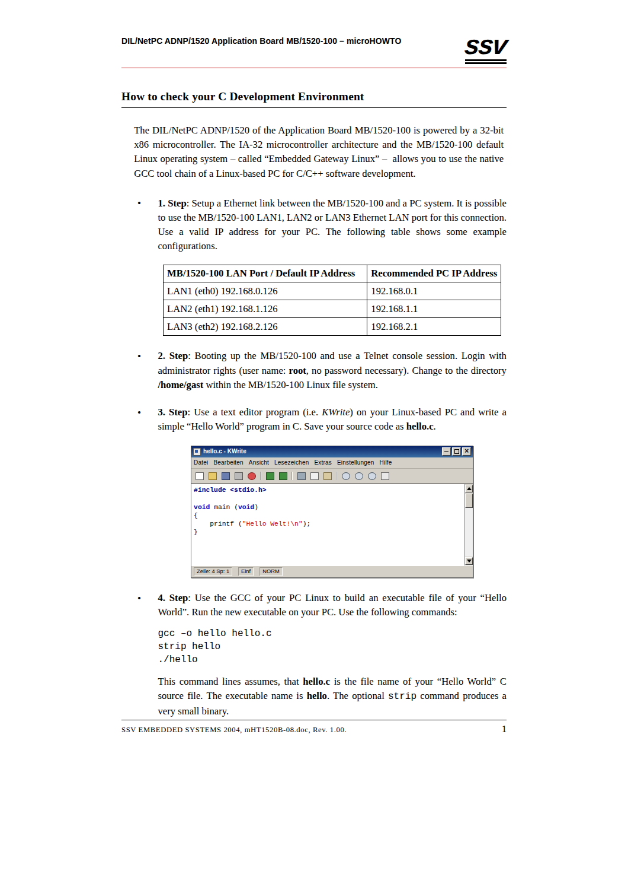DIL/NetPC ADNP/1520 Application Board MB/1520-100 – microHOWTO
ssv
How to check your C Development Environment
The DIL/NetPC ADNP/1520 of the Application Board MB/1520-100 is powered by a 32-bit x86 microcontroller. The IA-32 microcontroller architecture and the MB/1520-100 default Linux operating system – called “Embedded Gateway Linux” – allows you to use the native GCC tool chain of a Linux-based PC for C/C++ software development.
1. Step: Setup a Ethernet link between the MB/1520-100 and a PC system. It is possible to use the MB/1520-100 LAN1, LAN2 or LAN3 Ethernet LAN port for this connection. Use a valid IP address for your PC. The following table shows some example configurations.
| MB/1520-100 LAN Port / Default IP Address | Recommended PC IP Address |
| --- | --- |
| LAN1 (eth0) 192.168.0.126 | 192.168.0.1 |
| LAN2 (eth1) 192.168.1.126 | 192.168.1.1 |
| LAN3 (eth2) 192.168.2.126 | 192.168.2.1 |
2. Step: Booting up the MB/1520-100 and use a Telnet console session. Login with administrator rights (user name: root, no password necessary). Change to the directory /home/gast within the MB/1520-100 Linux file system.
3. Step: Use a text editor program (i.e. KWrite) on your Linux-based PC and write a simple “Hello World” program in C. Save your source code as hello.c.
hello.c - KWrite
Datei Bearbeiten Ansicht Lesezeichen Extras Einstellungen Hilfe
#include <stdio.h>
void main (void)
{
printf ("Hello Welt!\n");
}
Zeile: 4 Sp: 1 Einf NORM
4. Step: Use the GCC of your PC Linux to build an executable file of your “Hello World”. Run the new executable on your PC. Use the following commands:
gcc –o hello hello.c
strip hello
./hello
This command lines assumes, that hello.c is the file name of your “Hello World” C source file. The executable name is hello. The optional strip command produces a very small binary.
SSV EMBEDDED SYSTEMS 2004, mHT1520B-08.doc, Rev. 1.00.
1